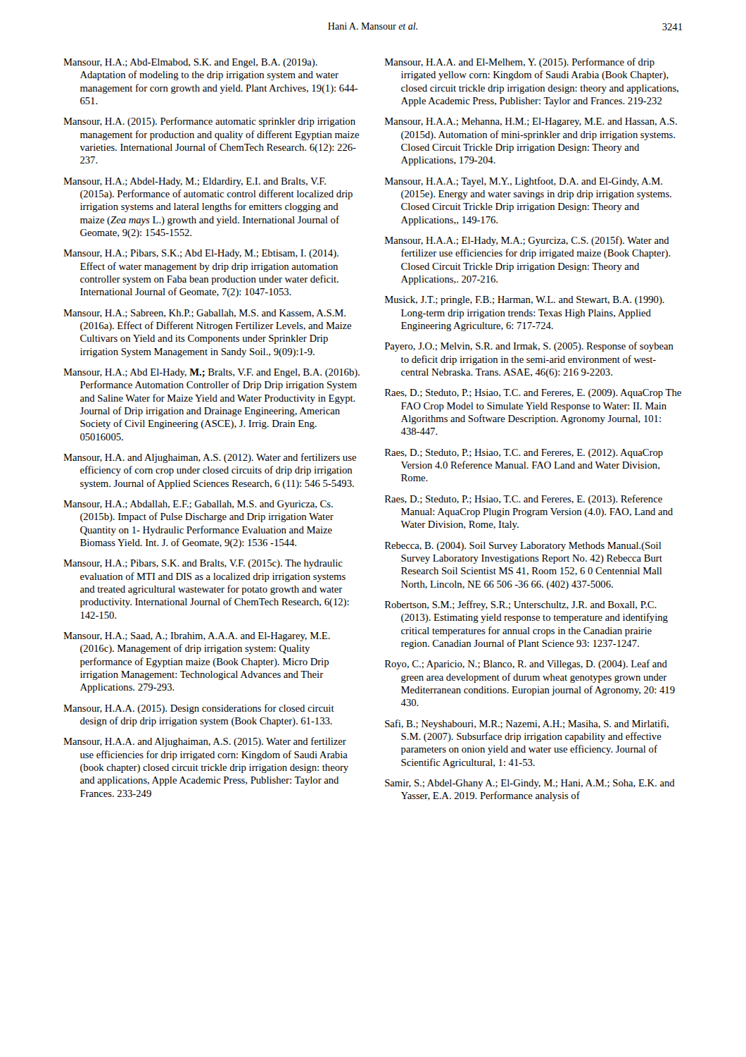3241
Hani A. Mansour et al.
Mansour, H.A.; Abd-Elmabod, S.K. and Engel, B.A. (2019a). Adaptation of modeling to the drip irrigation system and water management for corn growth and yield. Plant Archives, 19(1): 644-651.
Mansour, H.A. (2015). Performance automatic sprinkler drip irrigation management for production and quality of different Egyptian maize varieties. International Journal of ChemTech Research. 6(12): 226-237.
Mansour, H.A.; Abdel-Hady, M.; Eldardiry, E.I. and Bralts, V.F. (2015a). Performance of automatic control different localized drip irrigation systems and lateral lengths for emitters clogging and maize (Zea mays L.) growth and yield. International Journal of Geomate, 9(2): 1545-1552.
Mansour, H.A.; Pibars, S.K.; Abd El-Hady, M.; Ebtisam, I. (2014). Effect of water management by drip drip irrigation automation controller system on Faba bean production under water deficit. International Journal of Geomate, 7(2): 1047-1053.
Mansour, H.A.; Sabreen, Kh.P.; Gaballah, M.S. and Kassem, A.S.M. (2016a). Effect of Different Nitrogen Fertilizer Levels, and Maize Cultivars on Yield and its Components under Sprinkler Drip irrigation System Management in Sandy Soil., 9(09):1-9.
Mansour, H.A.; Abd El-Hady, M.; Bralts, V.F. and Engel, B.A. (2016b). Performance Automation Controller of Drip Drip irrigation System and Saline Water for Maize Yield and Water Productivity in Egypt. Journal of Drip irrigation and Drainage Engineering, American Society of Civil Engineering (ASCE), J. Irrig. Drain Eng. 05016005.
Mansour, H.A. and Aljughaiman, A.S. (2012). Water and fertilizers use efficiency of corn crop under closed circuits of drip drip irrigation system. Journal of Applied Sciences Research, 6 (11): 546 5-5493.
Mansour, H.A.; Abdallah, E.F.; Gaballah, M.S. and Gyuricza, Cs. (2015b). Impact of Pulse Discharge and Drip irrigation Water Quantity on 1- Hydraulic Performance Evaluation and Maize Biomass Yield. Int. J. of Geomate, 9(2): 1536 -1544.
Mansour, H.A.; Pibars, S.K. and Bralts, V.F. (2015c). The hydraulic evaluation of MTI and DIS as a localized drip irrigation systems and treated agricultural wastewater for potato growth and water productivity. International Journal of ChemTech Research, 6(12): 142-150.
Mansour, H.A.; Saad, A.; Ibrahim, A.A.A. and El-Hagarey, M.E. (2016c). Management of drip irrigation system: Quality performance of Egyptian maize (Book Chapter). Micro Drip irrigation Management: Technological Advances and Their Applications. 279-293.
Mansour, H.A.A. (2015). Design considerations for closed circuit design of drip drip irrigation system (Book Chapter). 61-133.
Mansour, H.A.A. and Aljughaiman, A.S. (2015). Water and fertilizer use efficiencies for drip irrigated corn: Kingdom of Saudi Arabia (book chapter) closed circuit trickle drip irrigation design: theory and applications, Apple Academic Press, Publisher: Taylor and Frances. 233-249
Mansour, H.A.A. and El-Melhem, Y. (2015). Performance of drip irrigated yellow corn: Kingdom of Saudi Arabia (Book Chapter), closed circuit trickle drip irrigation design: theory and applications, Apple Academic Press, Publisher: Taylor and Frances. 219-232
Mansour, H.A.A.; Mehanna, H.M.; El-Hagarey, M.E. and Hassan, A.S. (2015d). Automation of mini-sprinkler and drip irrigation systems. Closed Circuit Trickle Drip irrigation Design: Theory and Applications, 179-204.
Mansour, H.A.A.; Tayel, M.Y., Lightfoot, D.A. and El-Gindy, A.M. (2015e). Energy and water savings in drip drip irrigation systems. Closed Circuit Trickle Drip irrigation Design: Theory and Applications,, 149-176.
Mansour, H.A.A.; El-Hady, M.A.; Gyurciza, C.S. (2015f). Water and fertilizer use efficiencies for drip irrigated maize (Book Chapter). Closed Circuit Trickle Drip irrigation Design: Theory and Applications,. 207-216.
Musick, J.T.; pringle, F.B.; Harman, W.L. and Stewart, B.A. (1990). Long-term drip irrigation trends: Texas High Plains, Applied Engineering Agriculture, 6: 717-724.
Payero, J.O.; Melvin, S.R. and Irmak, S. (2005). Response of soybean to deficit drip irrigation in the semi-arid environment of west-central Nebraska. Trans. ASAE, 46(6): 216 9-2203.
Raes, D.; Steduto, P.; Hsiao, T.C. and Fereres, E. (2009). AquaCrop The FAO Crop Model to Simulate Yield Response to Water: II. Main Algorithms and Software Description. Agronomy Journal, 101: 438-447.
Raes, D.; Steduto, P.; Hsiao, T.C. and Fereres, E. (2012). AquaCrop Version 4.0 Reference Manual. FAO Land and Water Division, Rome.
Raes, D.; Steduto, P.; Hsiao, T.C. and Fereres, E. (2013). Reference Manual: AquaCrop Plugin Program Version (4.0). FAO, Land and Water Division, Rome, Italy.
Rebecca, B. (2004). Soil Survey Laboratory Methods Manual.(Soil Survey Laboratory Investigations Report No. 42) Rebecca Burt Research Soil Scientist MS 41, Room 152, 6 0 Centennial Mall North, Lincoln, NE 66 506 -36 66. (402) 437-5006.
Robertson, S.M.; Jeffrey, S.R.; Unterschultz, J.R. and Boxall, P.C. (2013). Estimating yield response to temperature and identifying critical temperatures for annual crops in the Canadian prairie region. Canadian Journal of Plant Science 93: 1237-1247.
Royo, C.; Aparicio, N.; Blanco, R. and Villegas, D. (2004). Leaf and green area development of durum wheat genotypes grown under Mediterranean conditions. Europian journal of Agronomy, 20: 419 430.
Safi, B.; Neyshabouri, M.R.; Nazemi, A.H.; Masiha, S. and Mirlatifi, S.M. (2007). Subsurface drip irrigation capability and effective parameters on onion yield and water use efficiency. Journal of Scientific Agricultural, 1: 41-53.
Samir, S.; Abdel-Ghany A.; El-Gindy, M.; Hani, A.M.; Soha, E.K. and Yasser, E.A. 2019. Performance analysis of